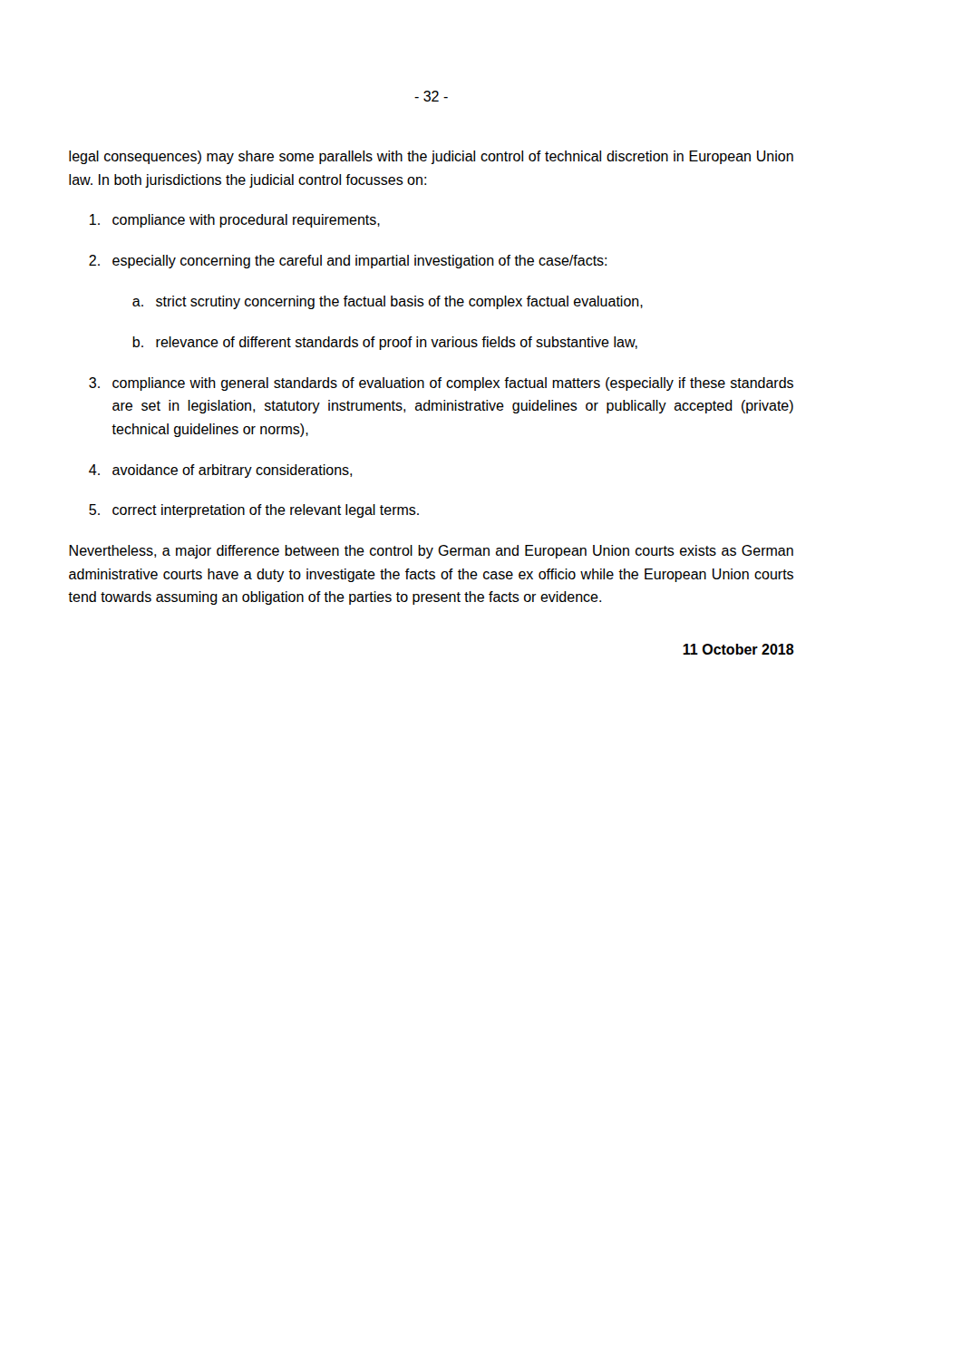- 32 -
legal consequences) may share some parallels with the judicial control of technical discretion in European Union law. In both jurisdictions the judicial control focusses on:
compliance with procedural requirements,
especially concerning the careful and impartial investigation of the case/facts:
strict scrutiny concerning the factual basis of the complex factual evaluation,
relevance of different standards of proof in various fields of substantive law,
compliance with general standards of evaluation of complex factual matters (especially if these standards are set in legislation, statutory instruments, administrative guidelines or publically accepted (private) technical guidelines or norms),
avoidance of arbitrary considerations,
correct interpretation of the relevant legal terms.
Nevertheless, a major difference between the control by German and European Union courts exists as German administrative courts have a duty to investigate the facts of the case ex officio while the European Union courts tend towards assuming an obligation of the parties to present the facts or evidence.
11 October 2018